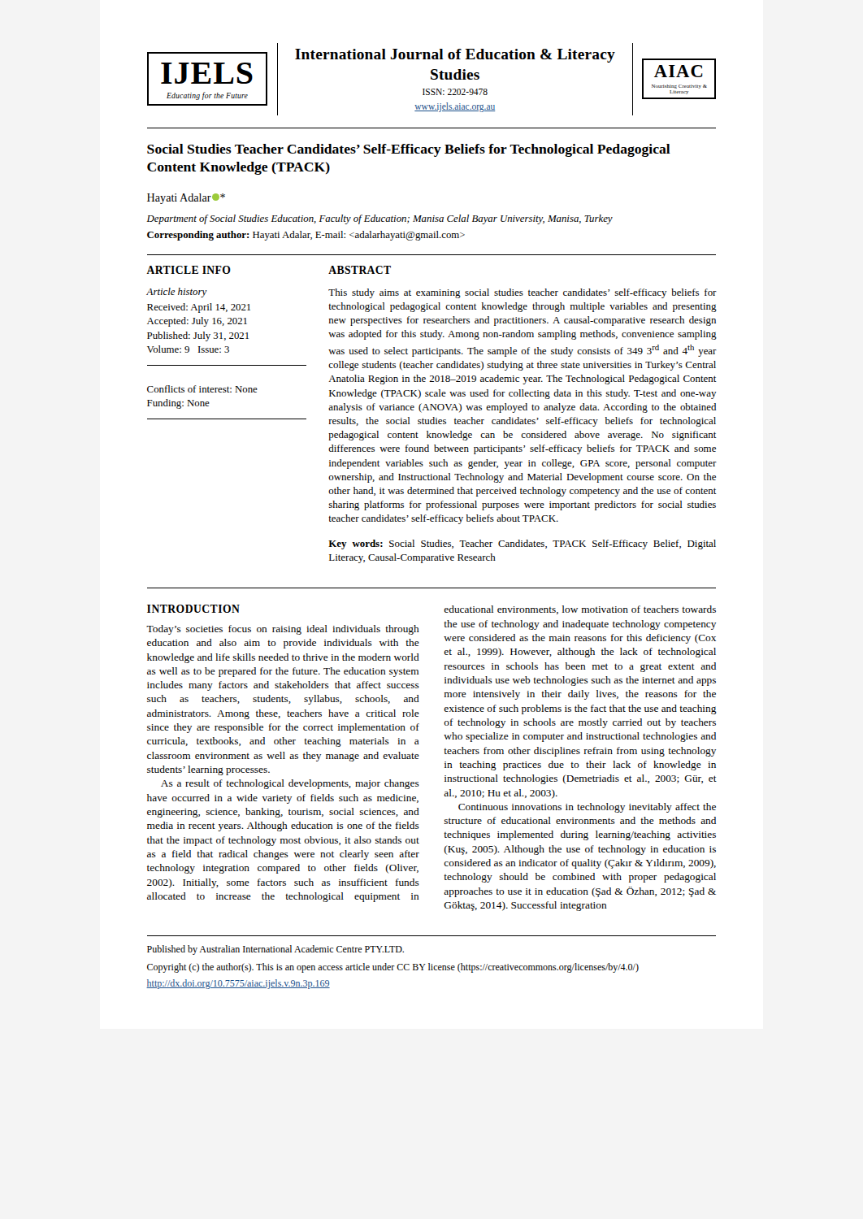IJELS Educating for the Future
International Journal of Education & Literacy Studies
ISSN: 2202-9478
www.ijels.aiac.org.au
AIAC Nourishing Creativity & Literacy
Social Studies Teacher Candidates’ Self-Efficacy Beliefs for Technological Pedagogical Content Knowledge (TPACK)
Hayati Adalar *
Department of Social Studies Education, Faculty of Education; Manisa Celal Bayar University, Manisa, Turkey
Corresponding author: Hayati Adalar, E-mail: <adalarhayati@gmail.com>
ARTICLE INFO
Article history
Received: April 14, 2021
Accepted: July 16, 2021
Published: July 31, 2021
Volume: 9 Issue: 3
Conflicts of interest: None
Funding: None
ABSTRACT
This study aims at examining social studies teacher candidates’ self-efficacy beliefs for technological pedagogical content knowledge through multiple variables and presenting new perspectives for researchers and practitioners. A causal-comparative research design was adopted for this study. Among non-random sampling methods, convenience sampling was used to select participants. The sample of the study consists of 349 3rd and 4th year college students (teacher candidates) studying at three state universities in Turkey’s Central Anatolia Region in the 2018–2019 academic year. The Technological Pedagogical Content Knowledge (TPACK) scale was used for collecting data in this study. T-test and one-way analysis of variance (ANOVA) was employed to analyze data. According to the obtained results, the social studies teacher candidates’ self-efficacy beliefs for technological pedagogical content knowledge can be considered above average. No significant differences were found between participants’ self-efficacy beliefs for TPACK and some independent variables such as gender, year in college, GPA score, personal computer ownership, and Instructional Technology and Material Development course score. On the other hand, it was determined that perceived technology competency and the use of content sharing platforms for professional purposes were important predictors for social studies teacher candidates’ self-efficacy beliefs about TPACK.
Key words: Social Studies, Teacher Candidates, TPACK Self-Efficacy Belief, Digital Literacy, Causal-Comparative Research
INTRODUCTION
Today’s societies focus on raising ideal individuals through education and also aim to provide individuals with the knowledge and life skills needed to thrive in the modern world as well as to be prepared for the future. The education system includes many factors and stakeholders that affect success such as teachers, students, syllabus, schools, and administrators. Among these, teachers have a critical role since they are responsible for the correct implementation of curricula, textbooks, and other teaching materials in a classroom environment as well as they manage and evaluate students’ learning processes.
As a result of technological developments, major changes have occurred in a wide variety of fields such as medicine, engineering, science, banking, tourism, social sciences, and media in recent years. Although education is one of the fields that the impact of technology most obvious, it also stands out as a field that radical changes were not clearly seen after technology integration compared to other fields (Oliver, 2002). Initially, some factors such as insufficient funds allocated to increase the technological equipment in educational environments, low motivation of teachers towards the use of technology and inadequate technology competency were considered as the main reasons for this deficiency (Cox et al., 1999). However, although the lack of technological resources in schools has been met to a great extent and individuals use web technologies such as the internet and apps more intensively in their daily lives, the reasons for the existence of such problems is the fact that the use and teaching of technology in schools are mostly carried out by teachers who specialize in computer and instructional technologies and teachers from other disciplines refrain from using technology in teaching practices due to their lack of knowledge in instructional technologies (Demetriadis et al., 2003; Gür, et al., 2010; Hu et al., 2003).
Continuous innovations in technology inevitably affect the structure of educational environments and the methods and techniques implemented during learning/teaching activities (Kuş, 2005). Although the use of technology in education is considered as an indicator of quality (Çakır & Yıldırım, 2009), technology should be combined with proper pedagogical approaches to use it in education (Şad & Özhan, 2012; Şad & Göktaş, 2014). Successful integration
Published by Australian International Academic Centre PTY.LTD.
Copyright (c) the author(s). This is an open access article under CC BY license (https://creativecommons.org/licenses/by/4.0/)
http://dx.doi.org/10.7575/aiac.ijels.v.9n.3p.169